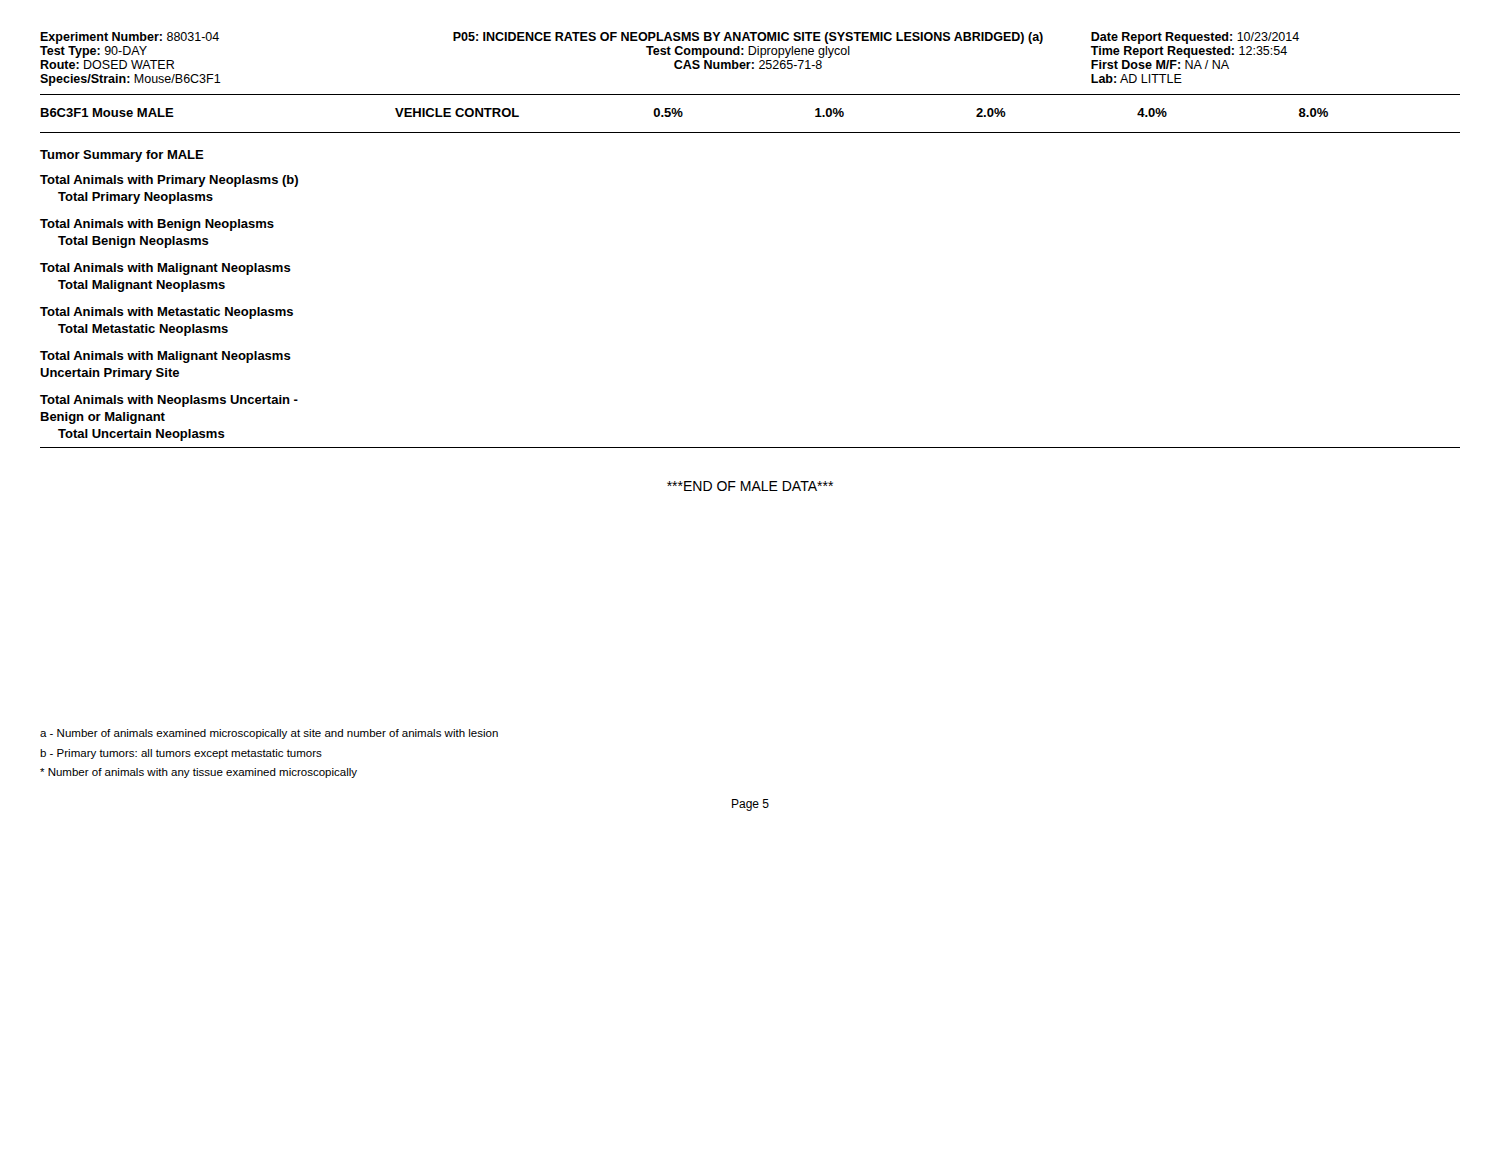| Experiment Number: 88031-04 Test Type: 90-DAY Route: DOSED WATER Species/Strain: Mouse/B6C3F1 | P05: INCIDENCE RATES OF NEOPLASMS BY ANATOMIC SITE (SYSTEMIC LESIONS ABRIDGED) (a) Test Compound: Dipropylene glycol CAS Number: 25265-71-8 | Date Report Requested: 10/23/2014 Time Report Requested: 12:35:54 First Dose M/F: NA / NA Lab: AD LITTLE |
| B6C3F1 Mouse MALE | VEHICLE CONTROL | 0.5% | 1.0% | 2.0% | 4.0% | 8.0% |
Tumor Summary for MALE
Total Animals with Primary Neoplasms (b)
Total Primary Neoplasms
Total Animals with Benign Neoplasms
Total Benign Neoplasms
Total Animals with Malignant Neoplasms
Total Malignant Neoplasms
Total Animals with Metastatic Neoplasms
Total Metastatic Neoplasms
Total Animals with Malignant Neoplasms
Uncertain Primary Site
Total Animals with Neoplasms Uncertain -
Benign or Malignant
Total Uncertain Neoplasms
***END OF MALE DATA***
a - Number of animals examined microscopically at site and number of animals with lesion
b - Primary tumors: all tumors except metastatic tumors
* Number of animals with any tissue examined microscopically
Page 5